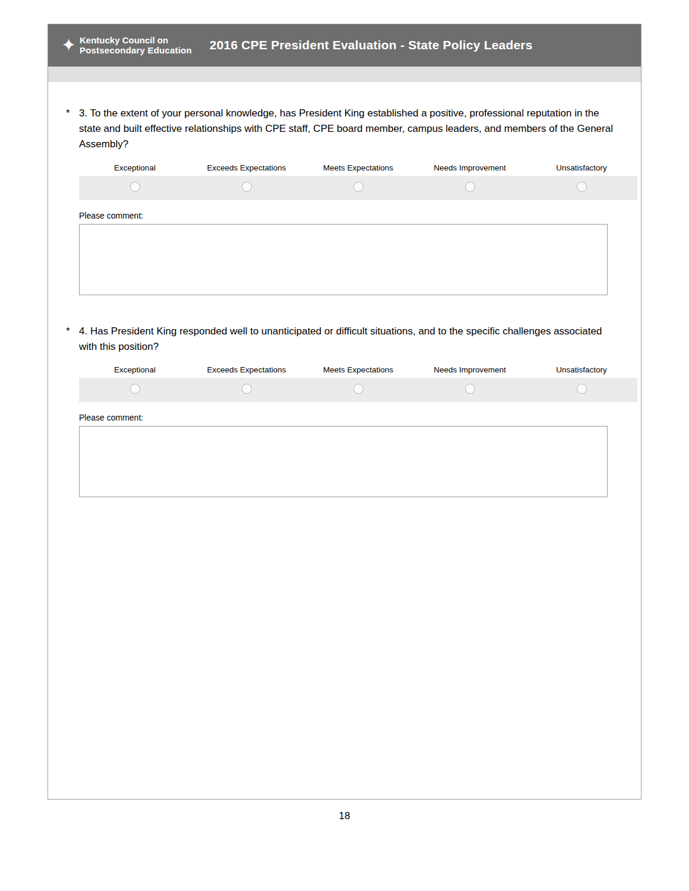✦ Kentucky Council on
Postsecondary Education
2016 CPE President Evaluation - State Policy Leaders
*
3. To the extent of your personal knowledge, has President King established a positive, professional reputation in the state and built effective relationships with CPE staff, CPE board member, campus leaders, and members of the General Assembly?
Exceptional
Exceeds Expectations
Meets Expectations
Needs Improvement
Unsatisfactory
Please comment:
*
4. Has President King responded well to unanticipated or difficult situations, and to the specific challenges associated with this position?
Exceptional
Exceeds Expectations
Meets Expectations
Needs Improvement
Unsatisfactory
Please comment:
18